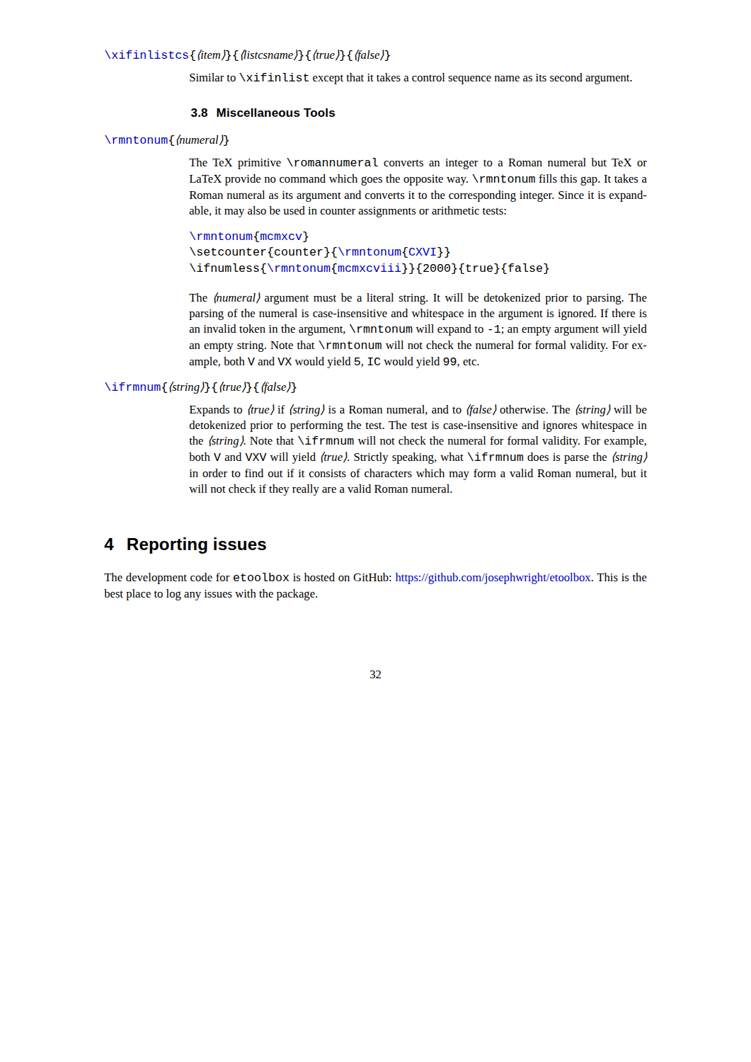\xifinlistcs{⟨item⟩}{⟨listcsname⟩}{⟨true⟩}{⟨false⟩}
Similar to \xifinlist except that it takes a control sequence name as its second argument.
3.8 Miscellaneous Tools
\rmntonum{⟨numeral⟩}
The TeX primitive \romannumeral converts an integer to a Roman numeral but TeX or LaTeX provide no command which goes the opposite way. \rmntonum fills this gap. It takes a Roman numeral as its argument and converts it to the corresponding integer. Since it is expandable, it may also be used in counter assignments or arithmetic tests:
\rmntonum{mcmxcv}
\setcounter{counter}{\rmntonum{CXVI}}
\ifnumless{\rmntonum{mcmxcviii}}{2000}{true}{false}
The ⟨numeral⟩ argument must be a literal string. It will be detokenized prior to parsing. The parsing of the numeral is case-insensitive and whitespace in the argument is ignored. If there is an invalid token in the argument, \rmntonum will expand to -1; an empty argument will yield an empty string. Note that \rmntonum will not check the numeral for formal validity. For example, both V and VX would yield 5, IC would yield 99, etc.
\ifrmnum{⟨string⟩}{⟨true⟩}{⟨false⟩}
Expands to ⟨true⟩ if ⟨string⟩ is a Roman numeral, and to ⟨false⟩ otherwise. The ⟨string⟩ will be detokenized prior to performing the test. The test is case-insensitive and ignores whitespace in the ⟨string⟩. Note that \ifrmnum will not check the numeral for formal validity. For example, both V and VXV will yield ⟨true⟩. Strictly speaking, what \ifrmnum does is parse the ⟨string⟩ in order to find out if it consists of characters which may form a valid Roman numeral, but it will not check if they really are a valid Roman numeral.
4 Reporting issues
The development code for etoolbox is hosted on GitHub: https://github.com/josephwright/etoolbox. This is the best place to log any issues with the package.
32